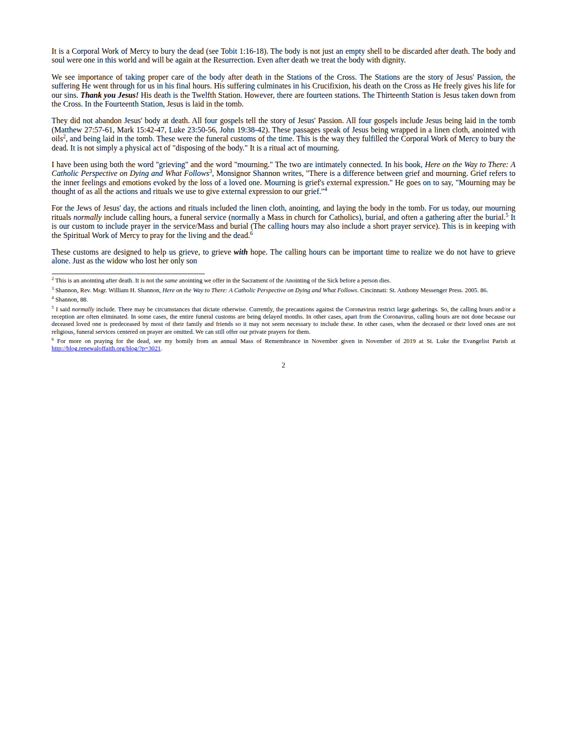It is a Corporal Work of Mercy to bury the dead (see Tobit 1:16-18). The body is not just an empty shell to be discarded after death. The body and soul were one in this world and will be again at the Resurrection. Even after death we treat the body with dignity.
We see importance of taking proper care of the body after death in the Stations of the Cross. The Stations are the story of Jesus' Passion, the suffering He went through for us in his final hours. His suffering culminates in his Crucifixion, his death on the Cross as He freely gives his life for our sins. Thank you Jesus! His death is the Twelfth Station. However, there are fourteen stations. The Thirteenth Station is Jesus taken down from the Cross. In the Fourteenth Station, Jesus is laid in the tomb.
They did not abandon Jesus' body at death. All four gospels tell the story of Jesus' Passion. All four gospels include Jesus being laid in the tomb (Matthew 27:57-61, Mark 15:42-47, Luke 23:50-56, John 19:38-42). These passages speak of Jesus being wrapped in a linen cloth, anointed with oils2, and being laid in the tomb. These were the funeral customs of the time. This is the way they fulfilled the Corporal Work of Mercy to bury the dead. It is not simply a physical act of "disposing of the body." It is a ritual act of mourning.
I have been using both the word "grieving" and the word "mourning." The two are intimately connected. In his book, Here on the Way to There: A Catholic Perspective on Dying and What Follows3, Monsignor Shannon writes, "There is a difference between grief and mourning. Grief refers to the inner feelings and emotions evoked by the loss of a loved one. Mourning is grief's external expression." He goes on to say, "Mourning may be thought of as all the actions and rituals we use to give external expression to our grief."4
For the Jews of Jesus' day, the actions and rituals included the linen cloth, anointing, and laying the body in the tomb. For us today, our mourning rituals normally include calling hours, a funeral service (normally a Mass in church for Catholics), burial, and often a gathering after the burial.5 It is our custom to include prayer in the service/Mass and burial (The calling hours may also include a short prayer service). This is in keeping with the Spiritual Work of Mercy to pray for the living and the dead.6
These customs are designed to help us grieve, to grieve with hope. The calling hours can be important time to realize we do not have to grieve alone. Just as the widow who lost her only son
2 This is an anointing after death. It is not the same anointing we offer in the Sacrament of the Anointing of the Sick before a person dies.
3 Shannon, Rev. Msgr. William H. Shannon, Here on the Way to There: A Catholic Perspective on Dying and What Follows. Cincinnati: St. Anthony Messenger Press. 2005. 86.
4 Shannon, 88.
5 I said normally include. There may be circumstances that dictate otherwise. Currently, the precautions against the Coronavirus restrict large gatherings. So, the calling hours and/or a reception are often eliminated. In some cases, the entire funeral customs are being delayed months. In other cases, apart from the Coronavirus, calling hours are not done because our deceased loved one is predeceased by most of their family and friends so it may not seem necessary to include these. In other cases, when the deceased or their loved ones are not religious, funeral services centered on prayer are omitted. We can still offer our private prayers for them.
6 For more on praying for the dead, see my homily from an annual Mass of Remembrance in November given in November of 2019 at St. Luke the Evangelist Parish at http://blog.renewaloffaith.org/blog/?p=3021.
2